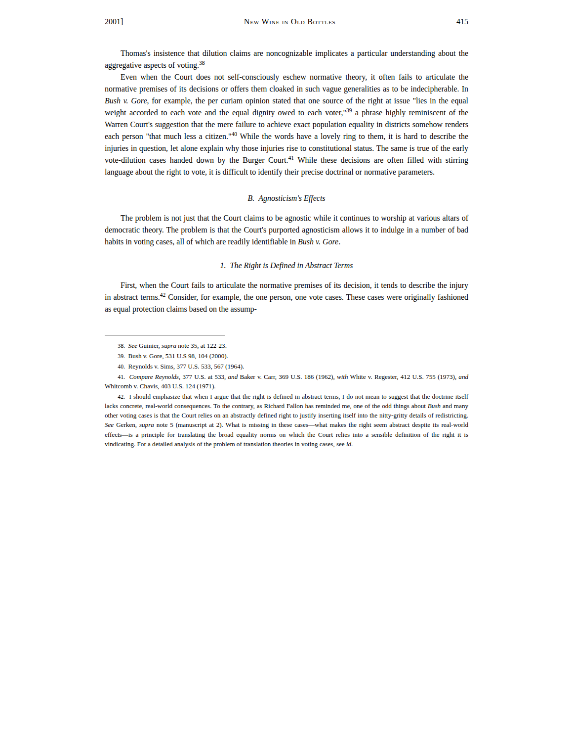2001] New Wine in Old Bottles 415
Thomas's insistence that dilution claims are noncognizable implicates a particular understanding about the aggregative aspects of voting.38
Even when the Court does not self-consciously eschew normative theory, it often fails to articulate the normative premises of its decisions or offers them cloaked in such vague generalities as to be indecipherable. In Bush v. Gore, for example, the per curiam opinion stated that one source of the right at issue "lies in the equal weight accorded to each vote and the equal dignity owed to each voter,"39 a phrase highly reminiscent of the Warren Court's suggestion that the mere failure to achieve exact population equality in districts somehow renders each person "that much less a citizen."40 While the words have a lovely ring to them, it is hard to describe the injuries in question, let alone explain why those injuries rise to constitutional status. The same is true of the early vote-dilution cases handed down by the Burger Court.41 While these decisions are often filled with stirring language about the right to vote, it is difficult to identify their precise doctrinal or normative parameters.
B. Agnosticism's Effects
The problem is not just that the Court claims to be agnostic while it continues to worship at various altars of democratic theory. The problem is that the Court's purported agnosticism allows it to indulge in a number of bad habits in voting cases, all of which are readily identifiable in Bush v. Gore.
1. The Right is Defined in Abstract Terms
First, when the Court fails to articulate the normative premises of its decision, it tends to describe the injury in abstract terms.42 Consider, for example, the one person, one vote cases. These cases were originally fashioned as equal protection claims based on the assump-
38. See Guinier, supra note 35, at 122-23.
39. Bush v. Gore, 531 U.S 98, 104 (2000).
40. Reynolds v. Sims, 377 U.S. 533, 567 (1964).
41. Compare Reynolds, 377 U.S. at 533, and Baker v. Carr, 369 U.S. 186 (1962), with White v. Regester, 412 U.S. 755 (1973), and Whitcomb v. Chavis, 403 U.S. 124 (1971).
42. I should emphasize that when I argue that the right is defined in abstract terms, I do not mean to suggest that the doctrine itself lacks concrete, real-world consequences. To the contrary, as Richard Fallon has reminded me, one of the odd things about Bush and many other voting cases is that the Court relies on an abstractly defined right to justify inserting itself into the nitty-gritty details of redistricting. See Gerken, supra note 5 (manuscript at 2). What is missing in these cases—what makes the right seem abstract despite its real-world effects—is a principle for translating the broad equality norms on which the Court relies into a sensible definition of the right it is vindicating. For a detailed analysis of the problem of translation theories in voting cases, see id.